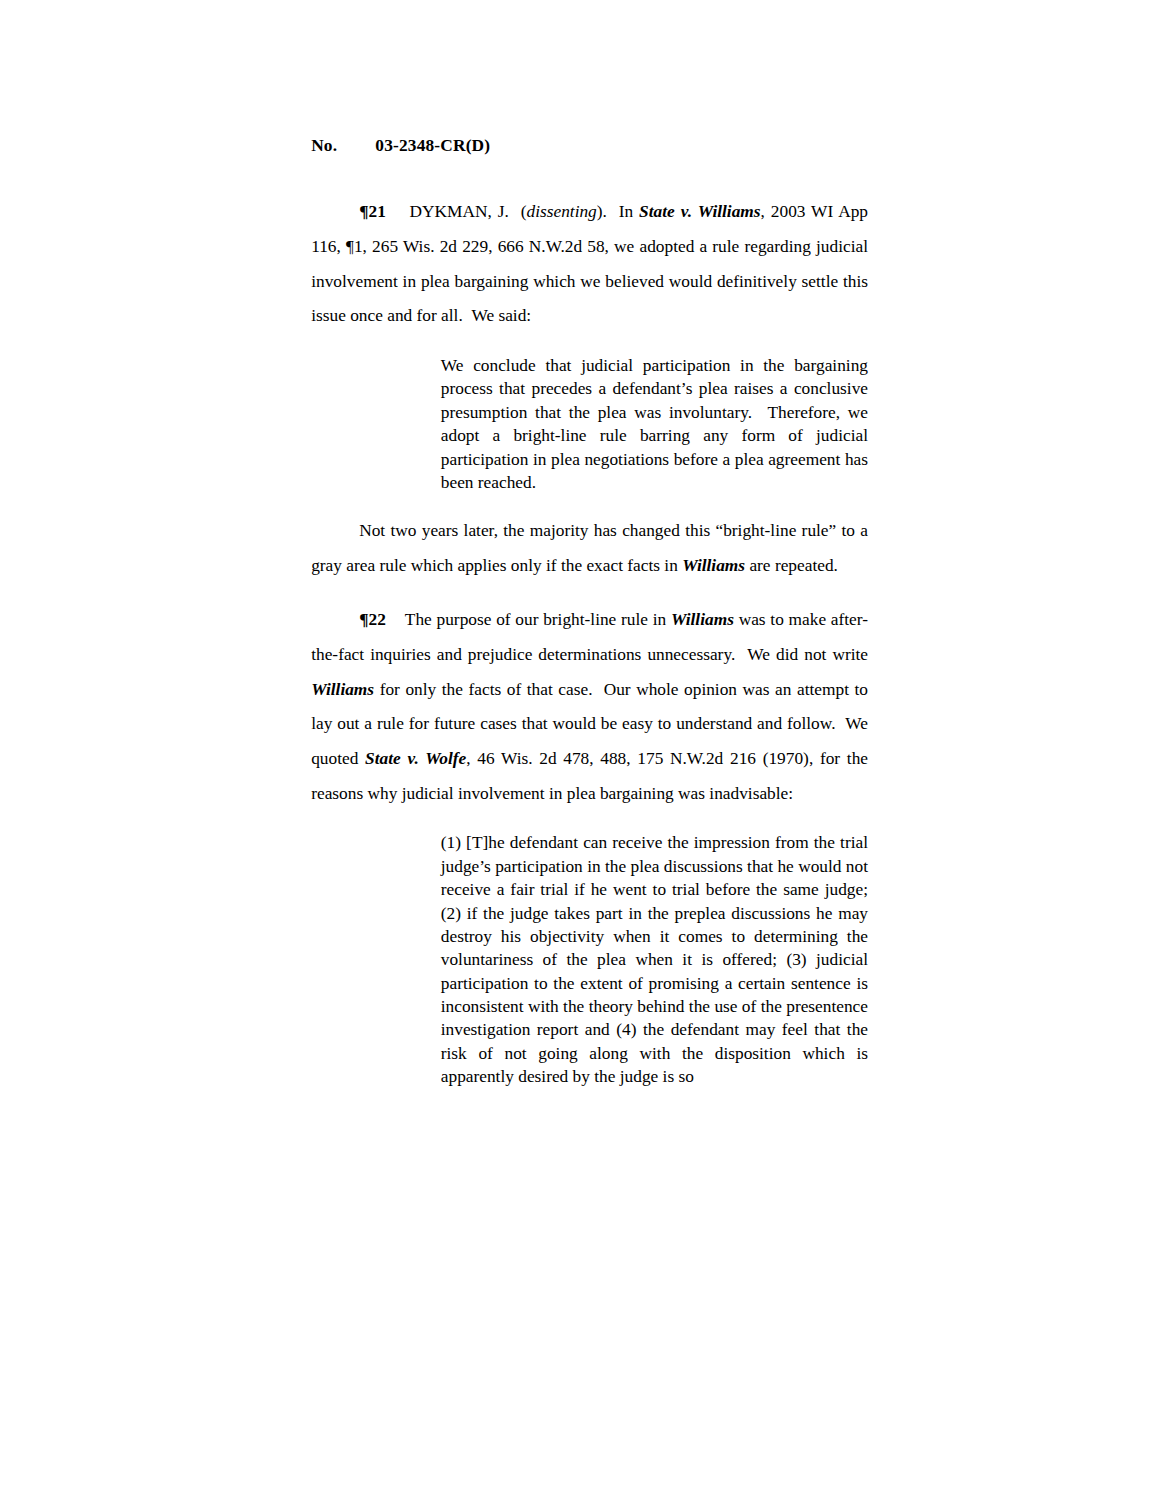No.03-2348-CR(D)
¶21 DYKMAN, J. (dissenting). In State v. Williams, 2003 WI App 116, ¶1, 265 Wis. 2d 229, 666 N.W.2d 58, we adopted a rule regarding judicial involvement in plea bargaining which we believed would definitively settle this issue once and for all. We said:
We conclude that judicial participation in the bargaining process that precedes a defendant’s plea raises a conclusive presumption that the plea was involuntary. Therefore, we adopt a bright-line rule barring any form of judicial participation in plea negotiations before a plea agreement has been reached.
Not two years later, the majority has changed this “bright-line rule” to a gray area rule which applies only if the exact facts in Williams are repeated.
¶22 The purpose of our bright-line rule in Williams was to make after-the-fact inquiries and prejudice determinations unnecessary. We did not write Williams for only the facts of that case. Our whole opinion was an attempt to lay out a rule for future cases that would be easy to understand and follow. We quoted State v. Wolfe, 46 Wis. 2d 478, 488, 175 N.W.2d 216 (1970), for the reasons why judicial involvement in plea bargaining was inadvisable:
(1) [T]he defendant can receive the impression from the trial judge’s participation in the plea discussions that he would not receive a fair trial if he went to trial before the same judge; (2) if the judge takes part in the preplea discussions he may destroy his objectivity when it comes to determining the voluntariness of the plea when it is offered; (3) judicial participation to the extent of promising a certain sentence is inconsistent with the theory behind the use of the presentence investigation report and (4) the defendant may feel that the risk of not going along with the disposition which is apparently desired by the judge is so